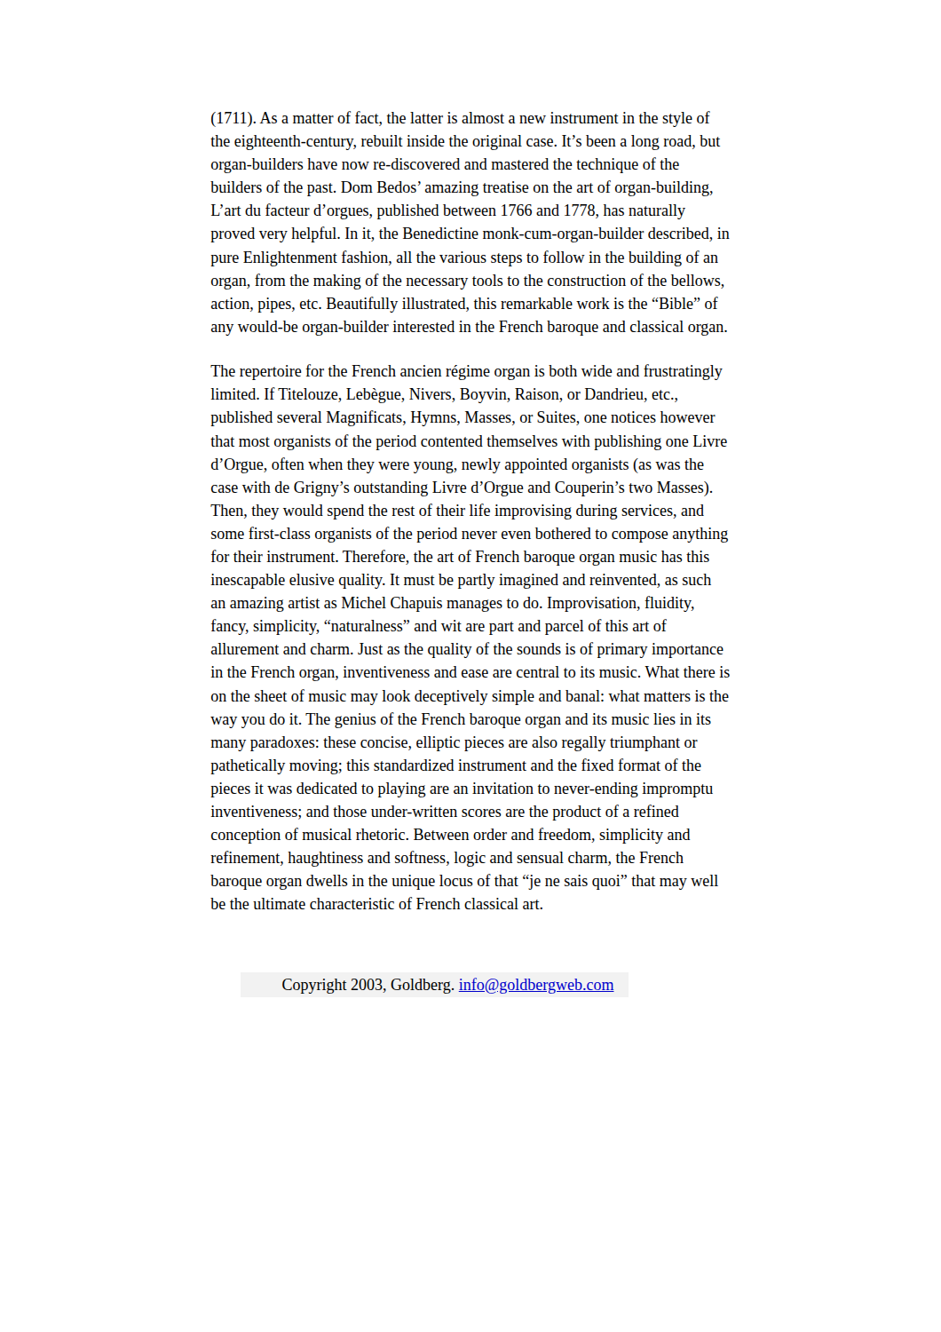(1711). As a matter of fact, the latter is almost a new instrument in the style of the eighteenth-century, rebuilt inside the original case. It’s been a long road, but organ-builders have now re-discovered and mastered the technique of the builders of the past. Dom Bedos’ amazing treatise on the art of organ-building, L’art du facteur d’orgues, published between 1766 and 1778, has naturally proved very helpful. In it, the Benedictine monk-cum-organ-builder described, in pure Enlightenment fashion, all the various steps to follow in the building of an organ, from the making of the necessary tools to the construction of the bellows, action, pipes, etc. Beautifully illustrated, this remarkable work is the “Bible” of any would-be organ-builder interested in the French baroque and classical organ.
The repertoire for the French ancien régime organ is both wide and frustratingly limited. If Titelouze, Lebègue, Nivers, Boyvin, Raison, or Dandrieu, etc., published several Magnificats, Hymns, Masses, or Suites, one notices however that most organists of the period contented themselves with publishing one Livre d’Orgue, often when they were young, newly appointed organists (as was the case with de Grigny’s outstanding Livre d’Orgue and Couperin’s two Masses). Then, they would spend the rest of their life improvising during services, and some first-class organists of the period never even bothered to compose anything for their instrument. Therefore, the art of French baroque organ music has this inescapable elusive quality. It must be partly imagined and reinvented, as such an amazing artist as Michel Chapuis manages to do. Improvisation, fluidity, fancy, simplicity, “naturalness” and wit are part and parcel of this art of allurement and charm. Just as the quality of the sounds is of primary importance in the French organ, inventiveness and ease are central to its music. What there is on the sheet of music may look deceptively simple and banal: what matters is the way you do it. The genius of the French baroque organ and its music lies in its many paradoxes: these concise, elliptic pieces are also regally triumphant or pathetically moving; this standardized instrument and the fixed format of the pieces it was dedicated to playing are an invitation to never-ending impromptu inventiveness; and those under-written scores are the product of a refined conception of musical rhetoric. Between order and freedom, simplicity and refinement, haughtiness and softness, logic and sensual charm, the French baroque organ dwells in the unique locus of that “je ne sais quoi” that may well be the ultimate characteristic of French classical art.
Copyright 2003, Goldberg. info@goldbergweb.com